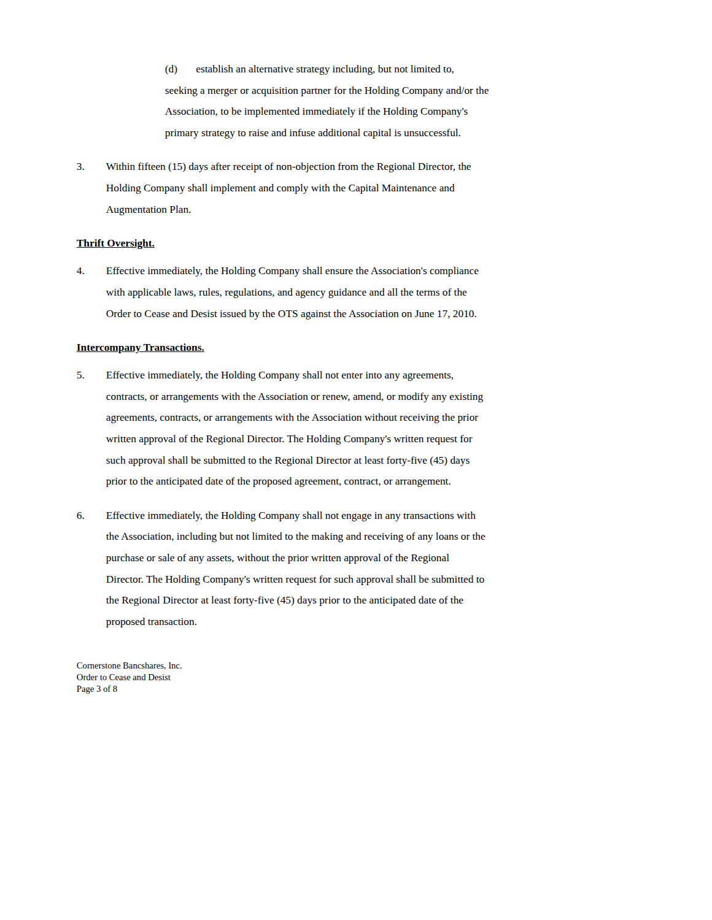(d) establish an alternative strategy including, but not limited to, seeking a merger or acquisition partner for the Holding Company and/or the Association, to be implemented immediately if the Holding Company's primary strategy to raise and infuse additional capital is unsuccessful.
3. Within fifteen (15) days after receipt of non-objection from the Regional Director, the Holding Company shall implement and comply with the Capital Maintenance and Augmentation Plan.
Thrift Oversight.
4. Effective immediately, the Holding Company shall ensure the Association's compliance with applicable laws, rules, regulations, and agency guidance and all the terms of the Order to Cease and Desist issued by the OTS against the Association on June 17, 2010.
Intercompany Transactions.
5. Effective immediately, the Holding Company shall not enter into any agreements, contracts, or arrangements with the Association or renew, amend, or modify any existing agreements, contracts, or arrangements with the Association without receiving the prior written approval of the Regional Director. The Holding Company's written request for such approval shall be submitted to the Regional Director at least forty-five (45) days prior to the anticipated date of the proposed agreement, contract, or arrangement.
6. Effective immediately, the Holding Company shall not engage in any transactions with the Association, including but not limited to the making and receiving of any loans or the purchase or sale of any assets, without the prior written approval of the Regional Director. The Holding Company's written request for such approval shall be submitted to the Regional Director at least forty-five (45) days prior to the anticipated date of the proposed transaction.
Cornerstone Bancshares, Inc.
Order to Cease and Desist
Page 3 of 8